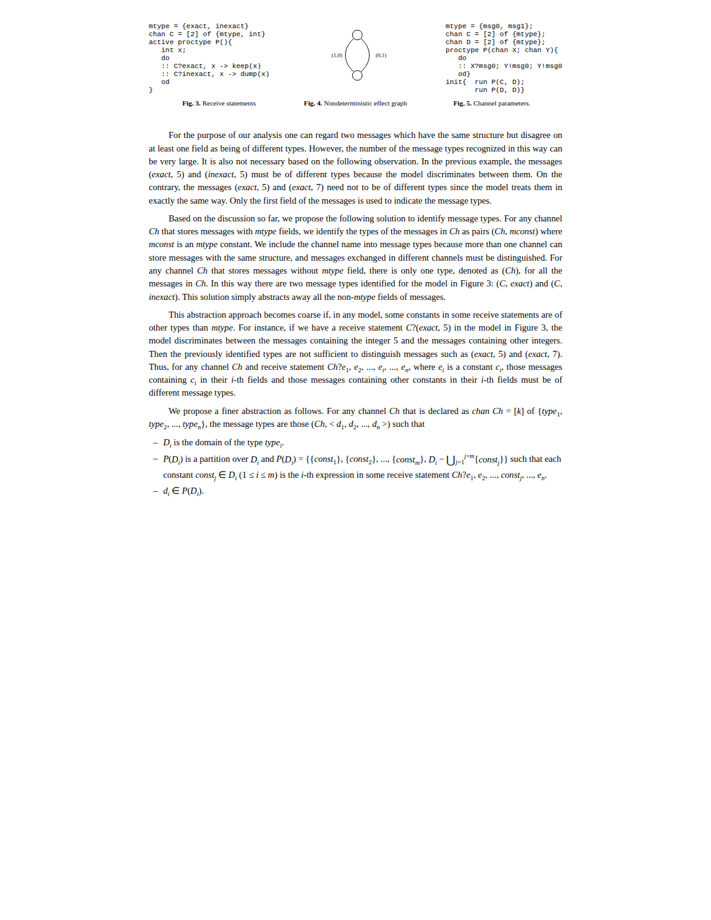mtype = {exact, inexact}
chan C = [2] of {mtype, int}
active proctype P(){
   int x;
   do
   :: C?exact, x -> keep(x)
   :: C?inexact, x -> dump(x)
   od
}
(1,0) (0,1)
mtype = {msg0, msg1};
chan C = [2] of {mtype};
chan D = [2] of {mtype};
proctype P(chan X; chan Y){
   do
   :: X?msg0; Y!msg0; Y!msg0
   od}
init{  run P(C, D);
       run P(D, D)}
Fig. 3. Receive statements
Fig. 4. Nondeterministic effect graph
Fig. 5. Channel parameters.
For the purpose of our analysis one can regard two messages which have the same structure but disagree on at least one field as being of different types. However, the number of the message types recognized in this way can be very large. It is also not necessary based on the following observation. In the previous example, the messages (exact, 5) and (inexact, 5) must be of different types because the model discriminates between them. On the contrary, the messages (exact, 5) and (exact, 7) need not to be of different types since the model treats them in exactly the same way. Only the first field of the messages is used to indicate the message types.
Based on the discussion so far, we propose the following solution to identify message types. For any channel Ch that stores messages with mtype fields, we identify the types of the messages in Ch as pairs (Ch, mconst) where mconst is an mtype constant. We include the channel name into message types because more than one channel can store messages with the same structure, and messages exchanged in different channels must be distinguished. For any channel Ch that stores messages without mtype field, there is only one type, denoted as (Ch), for all the messages in Ch. In this way there are two message types identified for the model in Figure 3: (C, exact) and (C, inexact). This solution simply abstracts away all the non-mtype fields of messages.
This abstraction approach becomes coarse if, in any model, some constants in some receive statements are of other types than mtype. For instance, if we have a receive statement C?(exact, 5) in the model in Figure 3, the model discriminates between the messages containing the integer 5 and the messages containing other integers. Then the previously identified types are not sufficient to distinguish messages such as (exact, 5) and (exact, 7). Thus, for any channel Ch and receive statement Ch?e1, e2, ..., ei, ..., en, where ei is a constant ci, those messages containing ci in their i-th fields and those messages containing other constants in their i-th fields must be of different message types.
We propose a finer abstraction as follows. For any channel Ch that is declared as chan Ch = [k] of {type1, type2, ..., typen}, the message types are those (Ch, < d1, d2, ..., dn >) such that
Di is the domain of the type typei.
P(Di) is a partition over Di and P(Di) = {{const1}, {const2}, ..., {constm}, Di − ⋃j=1j=m{constj}} such that each constant constj ∈ Di (1 ≤ i ≤ m) is the i-th expression in some receive statement Ch?e1, e2, ..., constj, ..., en.
di ∈ P(Di).